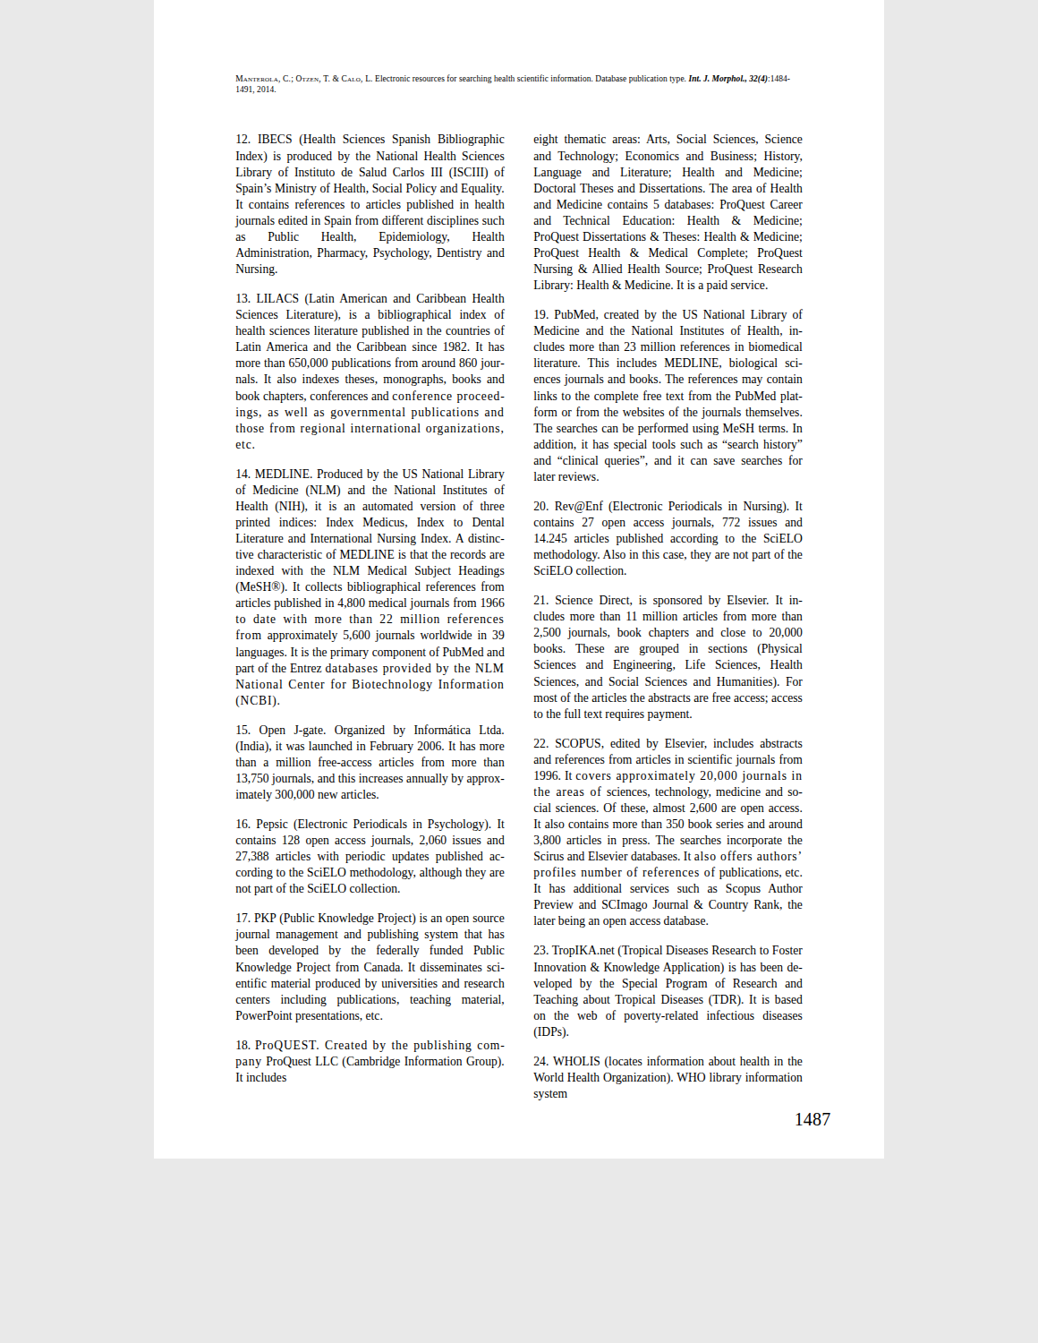Manterola, C.; Otzen, T. & Calo, L. Electronic resources for searching health scientific information. Database publication type. Int. J. Morphol., 32(4):1484-1491, 2014.
12. IBECS (Health Sciences Spanish Bibliographic Index) is produced by the National Health Sciences Library of Instituto de Salud Carlos III (ISCIII) of Spain’s Ministry of Health, Social Policy and Equality. It contains references to articles published in health journals edited in Spain from different disciplines such as Public Health, Epidemiology, Health Administration, Pharmacy, Psychology, Dentistry and Nursing.
13. LILACS (Latin American and Caribbean Health Sciences Literature), is a bibliographical index of health sciences literature published in the countries of Latin America and the Caribbean since 1982. It has more than 650,000 publications from around 860 journals. It also indexes theses, monographs, books and book chapters, conferences and conference proceedings, as well as governmental publications and those from regional international organizations, etc.
14. MEDLINE. Produced by the US National Library of Medicine (NLM) and the National Institutes of Health (NIH), it is an automated version of three printed indices: Index Medicus, Index to Dental Literature and International Nursing Index. A distinctive characteristic of MEDLINE is that the records are indexed with the NLM Medical Subject Headings (MeSH®). It collects bibliographical references from articles published in 4,800 medical journals from 1966 to date with more than 22 million references from approximately 5,600 journals worldwide in 39 languages. It is the primary component of PubMed and part of the Entrez databases provided by the NLM National Center for Biotechnology Information (NCBI).
15. Open J-gate. Organized by Informática Ltda. (India), it was launched in February 2006. It has more than a million free-access articles from more than 13,750 journals, and this increases annually by approximately 300,000 new articles.
16. Pepsic (Electronic Periodicals in Psychology). It contains 128 open access journals, 2,060 issues and 27,388 articles with periodic updates published according to the SciELO methodology, although they are not part of the SciELO collection.
17. PKP (Public Knowledge Project) is an open source journal management and publishing system that has been developed by the federally funded Public Knowledge Project from Canada. It disseminates scientific material produced by universities and research centers including publications, teaching material, PowerPoint presentations, etc.
18. ProQUEST. Created by the publishing company ProQuest LLC (Cambridge Information Group). It includes
eight thematic areas: Arts, Social Sciences, Science and Technology; Economics and Business; History, Language and Literature; Health and Medicine; Doctoral Theses and Dissertations. The area of Health and Medicine contains 5 databases: ProQuest Career and Technical Education: Health & Medicine; ProQuest Dissertations & Theses: Health & Medicine; ProQuest Health & Medical Complete; ProQuest Nursing & Allied Health Source; ProQuest Research Library: Health & Medicine. It is a paid service.
19. PubMed, created by the US National Library of Medicine and the National Institutes of Health, includes more than 23 million references in biomedical literature. This includes MEDLINE, biological sciences journals and books. The references may contain links to the complete free text from the PubMed platform or from the websites of the journals themselves. The searches can be performed using MeSH terms. In addition, it has special tools such as “search history” and “clinical queries”, and it can save searches for later reviews.
20. Rev@Enf (Electronic Periodicals in Nursing). It contains 27 open access journals, 772 issues and 14.245 articles published according to the SciELO methodology. Also in this case, they are not part of the SciELO collection.
21. Science Direct, is sponsored by Elsevier. It includes more than 11 million articles from more than 2,500 journals, book chapters and close to 20,000 books. These are grouped in sections (Physical Sciences and Engineering, Life Sciences, Health Sciences, and Social Sciences and Humanities). For most of the articles the abstracts are free access; access to the full text requires payment.
22. SCOPUS, edited by Elsevier, includes abstracts and references from articles in scientific journals from 1996. It covers approximately 20,000 journals in the areas of sciences, technology, medicine and social sciences. Of these, almost 2,600 are open access. It also contains more than 350 book series and around 3,800 articles in press. The searches incorporate the Scirus and Elsevier databases. It also offers authors’ profiles number of references of publications, etc. It has additional services such as Scopus Author Preview and SCImago Journal & Country Rank, the later being an open access database.
23. TropIKA.net (Tropical Diseases Research to Foster Innovation & Knowledge Application) is has been developed by the Special Program of Research and Teaching about Tropical Diseases (TDR). It is based on the web of poverty-related infectious diseases (IDPs).
24. WHOLIS (locates information about health in the World Health Organization). WHO library information system
1487